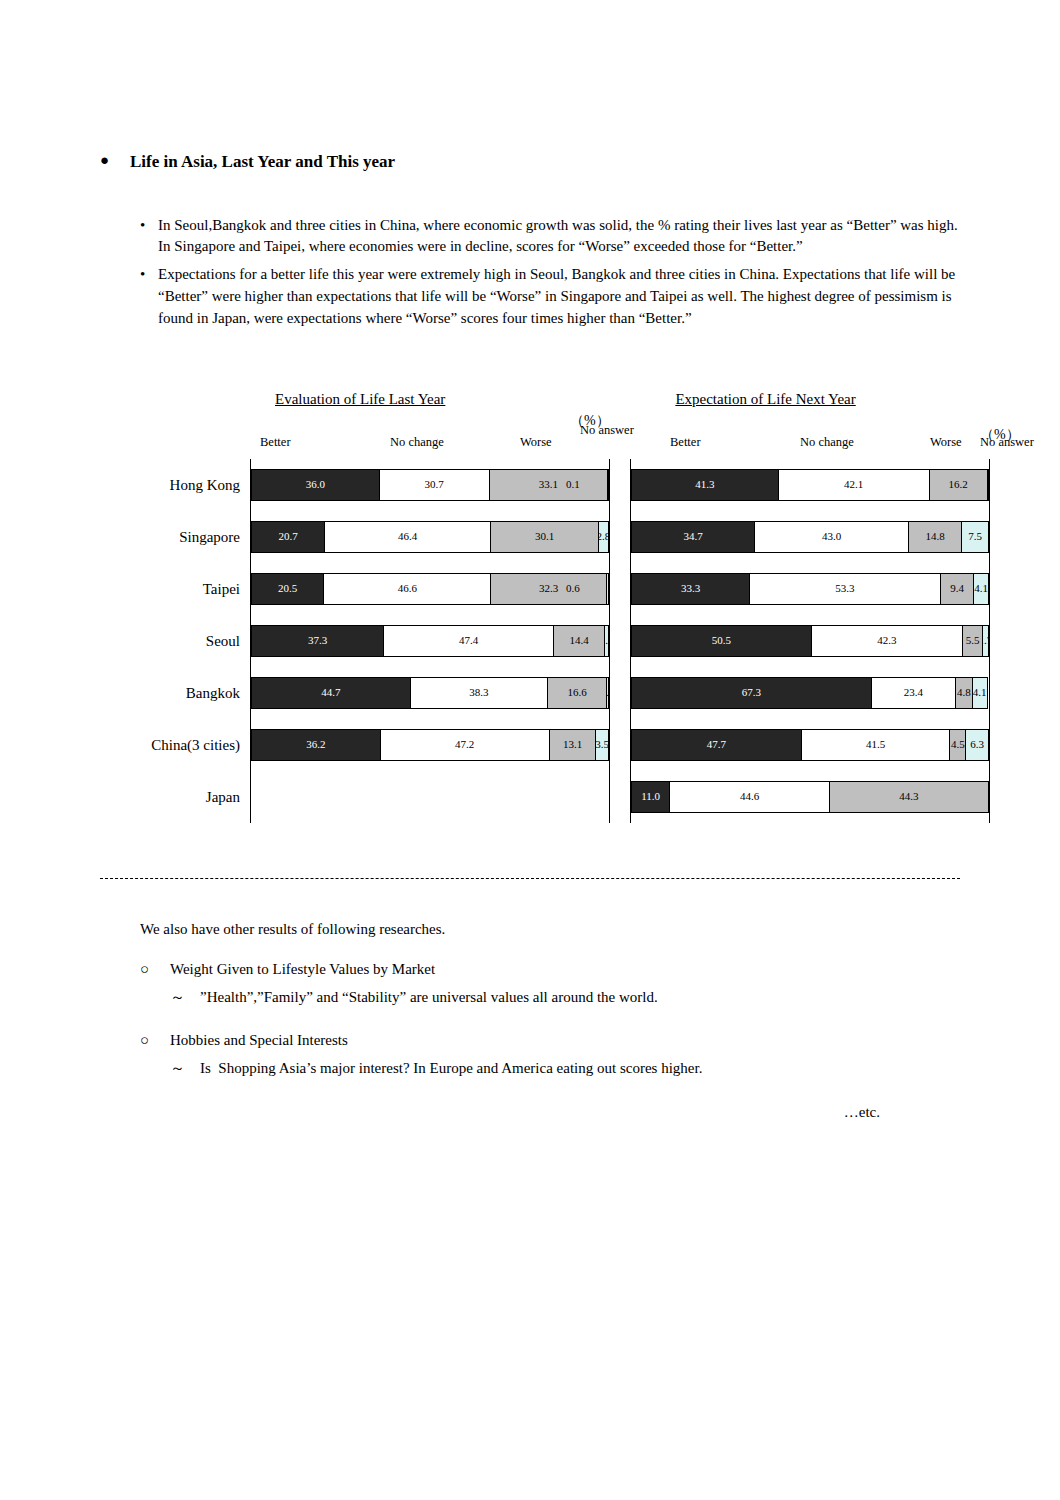Life in Asia, Last Year and This year
In Seoul,Bangkok and three cities in China, where economic growth was solid, the % rating their lives last year as “Better” was high. In Singapore and Taipei, where economies were in decline, scores for “Worse” exceeded those for “Better.”
Expectations for a better life this year were extremely high in Seoul, Bangkok and three cities in China. Expectations that life will be “Better” were higher than expectations that life will be “Worse” in Singapore and Taipei as well. The highest degree of pessimism is found in Japan, were expectations where “Worse” scores four times higher than “Better.”
Evaluation of Life Last Year Expectation of Life Next Year
（%） （%）
Better No change Worse No answer Better No change Worse No answer
Hong Kong
36.0
30.7
33.1
0.1
41.3
42.1
16.2
0.4
Singapore
20.7
46.4
30.1
2.8
34.7
43.0
14.8
7.5
Taipei
20.5
46.6
32.3
0.6
33.3
53.3
9.4
4.1
Seoul
37.3
47.4
14.4
1.0
50.5
42.3
5.5
1.7
Bangkok
44.7
38.3
16.6
0.5
67.3
23.4
4.8
4.1
China(3 cities)
36.2
47.2
13.1
3.5
47.7
41.5
4.5
6.3
Japan
11.0
44.6
44.3
We also have other results of following researches.
Weight Given to Lifestyle Values by Market
”Health”,”Family” and “Stability” are universal values all around the world.
Hobbies and Special Interests
Is Shopping Asia’s major interest? In Europe and America eating out scores higher.
…etc.